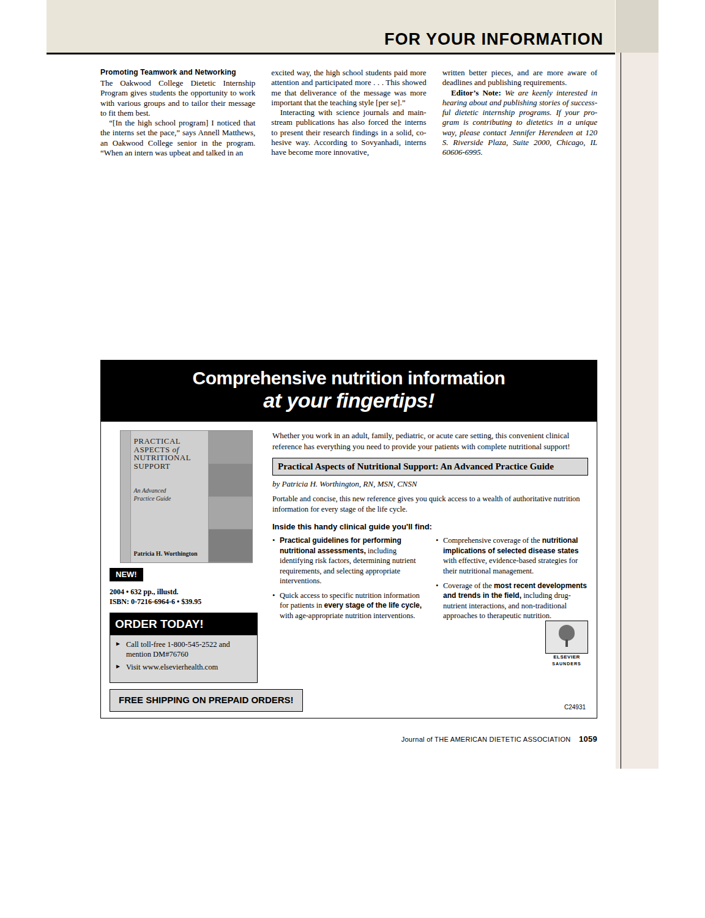FOR YOUR INFORMATION
Promoting Teamwork and Networking
The Oakwood College Dietetic Internship Program gives students the opportunity to work with various groups and to tailor their message to fit them best.
“[In the high school program] I noticed that the interns set the pace,” says Annell Matthews, an Oakwood College senior in the program. “When an intern was upbeat and talked in an
excited way, the high school students paid more attention and participated more . . . This showed me that deliverance of the message was more important that the teaching style [per se].”
Interacting with science journals and mainstream publications has also forced the interns to present their research findings in a solid, cohesive way. According to Sovyanhadi, interns have become more innovative,
written better pieces, and are more aware of deadlines and publishing requirements.
Editor’s Note: We are keenly interested in hearing about and publishing stories of successful dietetic internship programs. If your program is contributing to dietetics in a unique way, please contact Jennifer Herendeen at 120 S. Riverside Plaza, Suite 2000, Chicago, IL 60606-6995.
Comprehensive nutrition information
at your fingertips!
PRACTICAL
ASPECTS of
NUTRITIONAL
SUPPORT
An Advanced
Practice Guide
Patricia H. Worthington
NEW!
2004 • 632 pp., illustd.
ISBN: 0-7216-6964-6 • $39.95
ORDER TODAY!
Call toll-free 1-800-545-2522 and mention DM#76760
Visit www.elsevierhealth.com
Whether you work in an adult, family, pediatric, or acute care setting, this convenient clinical reference has everything you need to provide your patients with complete nutritional support!
Practical Aspects of Nutritional Support: An Advanced Practice Guide
by Patricia H. Worthington, RN, MSN, CNSN
Portable and concise, this new reference gives you quick access to a wealth of authoritative nutrition information for every stage of the life cycle.
Inside this handy clinical guide you'll find:
Practical guidelines for performing nutritional assessments, including identifying risk factors, determining nutrient requirements, and selecting appropriate interventions.
Quick access to specific nutrition information for patients in every stage of the life cycle, with age-appropriate nutrition interventions.
Comprehensive coverage of the nutritional implications of selected disease states with effective, evidence-based strategies for their nutritional management.
Coverage of the most recent developments and trends in the field, including drug-nutrient interactions, and non-traditional approaches to therapeutic nutrition.
ELSEVIERSAUNDERS
FREE SHIPPING ON PREPAID ORDERS!
C24931
Journal of THE AMERICAN DIETETIC ASSOCIATION 1059